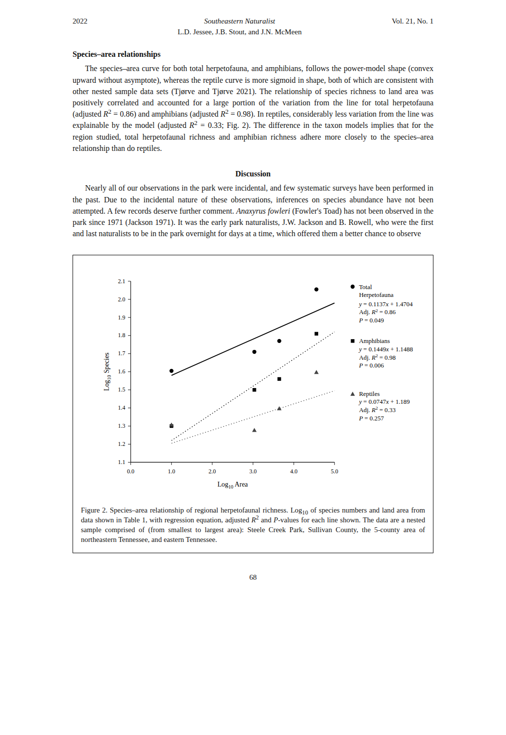2022
Southeastern Naturalist
L.D. Jessee, J.B. Stout, and J.N. McMeen
Vol. 21, No. 1
Species–area relationships
The species–area curve for both total herpetofauna, and amphibians, follows the power-model shape (convex upward without asymptote), whereas the reptile curve is more sigmoid in shape, both of which are consistent with other nested sample data sets (Tjørve and Tjørve 2021). The relationship of species richness to land area was positively correlated and accounted for a large portion of the variation from the line for total herpetofauna (adjusted R2 = 0.86) and amphibians (adjusted R2 = 0.98). In reptiles, considerably less variation from the line was explainable by the model (adjusted R2 = 0.33; Fig. 2). The difference in the taxon models implies that for the region studied, total herpetofaunal richness and amphibian richness adhere more closely to the species–area relationship than do reptiles.
Discussion
Nearly all of our observations in the park were incidental, and few systematic surveys have been performed in the past. Due to the incidental nature of these observations, inferences on species abundance have not been attempted. A few records deserve further comment. Anaxyrus fowleri (Fowler's Toad) has not been observed in the park since 1971 (Jackson 1971). It was the early park naturalists, J.W. Jackson and B. Rowell, who were the first and last naturalists to be in the park overnight for days at a time, which offered them a better chance to observe
1.1 1.2 1.3 1.4 1.5 1.6 1.7 1.8 1.9 2.0 2.1 0.0 1.0 2.0 3.0 4.0 5.0 Log10 Area Log10 Species Total Herpetofauna y = 0.1137x + 1.4704 Adj. R2 = 0.86 P = 0.049 Amphibians y = 0.1449x + 1.1488 Adj. R2 = 0.98 P = 0.006 Reptiles y = 0.0747x + 1.189 Adj. R2 = 0.33 P = 0.257
Figure 2. Species–area relationship of regional herpetofaunal richness. Log10 of species numbers and land area from data shown in Table 1, with regression equation, adjusted R2 and P-values for each line shown. The data are a nested sample comprised of (from smallest to largest area): Steele Creek Park, Sullivan County, the 5-county area of northeastern Tennessee, and eastern Tennessee.
68